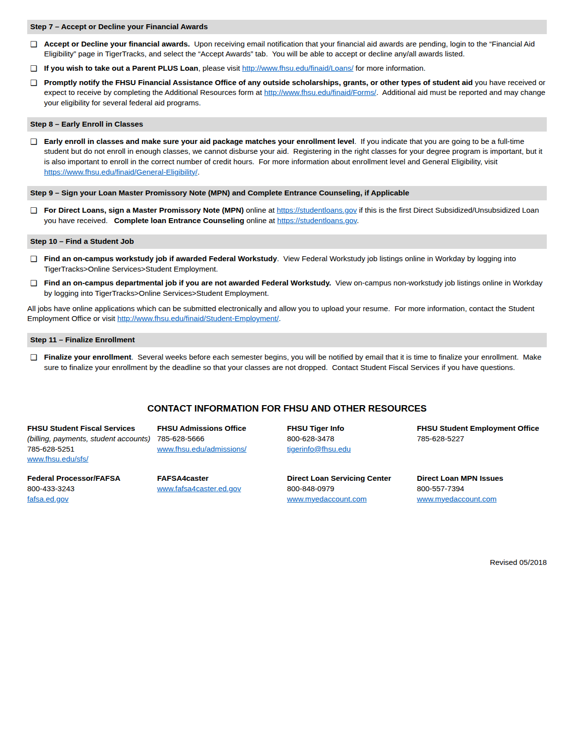Step 7 – Accept or Decline your Financial Awards
Accept or Decline your financial awards. Upon receiving email notification that your financial aid awards are pending, login to the “Financial Aid Eligibility” page in TigerTracks, and select the “Accept Awards” tab. You will be able to accept or decline any/all awards listed.
If you wish to take out a Parent PLUS Loan, please visit http://www.fhsu.edu/finaid/Loans/ for more information.
Promptly notify the FHSU Financial Assistance Office of any outside scholarships, grants, or other types of student aid you have received or expect to receive by completing the Additional Resources form at http://www.fhsu.edu/finaid/Forms/. Additional aid must be reported and may change your eligibility for several federal aid programs.
Step 8 – Early Enroll in Classes
Early enroll in classes and make sure your aid package matches your enrollment level. If you indicate that you are going to be a full-time student but do not enroll in enough classes, we cannot disburse your aid. Registering in the right classes for your degree program is important, but it is also important to enroll in the correct number of credit hours. For more information about enrollment level and General Eligibility, visit https://www.fhsu.edu/finaid/General-Eligibility/.
Step 9 – Sign your Loan Master Promissory Note (MPN) and Complete Entrance Counseling, if Applicable
For Direct Loans, sign a Master Promissory Note (MPN) online at https://studentloans.gov if this is the first Direct Subsidized/Unsubsidized Loan you have received. Complete loan Entrance Counseling online at https://studentloans.gov.
Step 10 – Find a Student Job
Find an on-campus workstudy job if awarded Federal Workstudy. View Federal Workstudy job listings online in Workday by logging into TigerTracks>Online Services>Student Employment.
Find an on-campus departmental job if you are not awarded Federal Workstudy. View on-campus non-workstudy job listings online in Workday by logging into TigerTracks>Online Services>Student Employment.
All jobs have online applications which can be submitted electronically and allow you to upload your resume. For more information, contact the Student Employment Office or visit http://www.fhsu.edu/finaid/Student-Employment/.
Step 11 – Finalize Enrollment
Finalize your enrollment. Several weeks before each semester begins, you will be notified by email that it is time to finalize your enrollment. Make sure to finalize your enrollment by the deadline so that your classes are not dropped. Contact Student Fiscal Services if you have questions.
CONTACT INFORMATION FOR FHSU AND OTHER RESOURCES
| FHSU Student Fiscal Services (billing, payments, student accounts) 785-628-5251 www.fhsu.edu/sfs/ | FHSU Admissions Office 785-628-5666 www.fhsu.edu/admissions/ | FHSU Tiger Info 800-628-3478 tigerinfo@fhsu.edu | FHSU Student Employment Office 785-628-5227 |
| Federal Processor/FAFSA 800-433-3243 fafsa.ed.gov | FAFSA4caster www.fafsa4caster.ed.gov | Direct Loan Servicing Center 800-848-0979 www.myedaccount.com | Direct Loan MPN Issues 800-557-7394 www.myedaccount.com |
Revised 05/2018